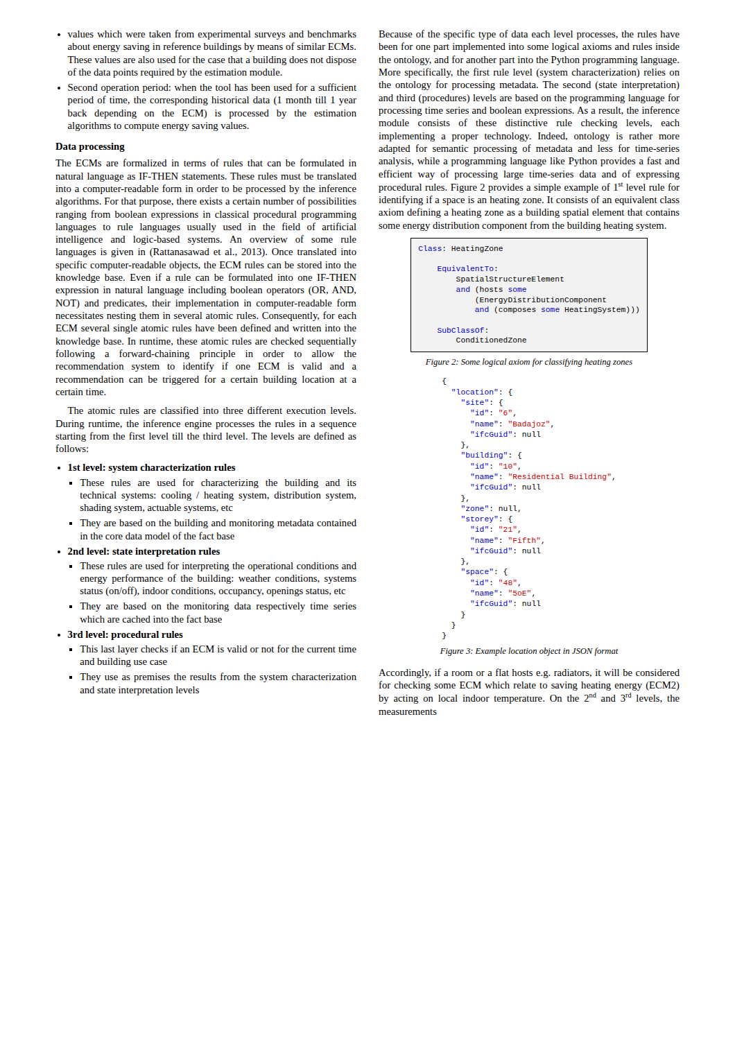values which were taken from experimental surveys and benchmarks about energy saving in reference buildings by means of similar ECMs. These values are also used for the case that a building does not dispose of the data points required by the estimation module.
Second operation period: when the tool has been used for a sufficient period of time, the corresponding historical data (1 month till 1 year back depending on the ECM) is processed by the estimation algorithms to compute energy saving values.
Data processing
The ECMs are formalized in terms of rules that can be formulated in natural language as IF-THEN statements. These rules must be translated into a computer-readable form in order to be processed by the inference algorithms. For that purpose, there exists a certain number of possibilities ranging from boolean expressions in classical procedural programming languages to rule languages usually used in the field of artificial intelligence and logic-based systems. An overview of some rule languages is given in (Rattanasawad et al., 2013). Once translated into specific computer-readable objects, the ECM rules can be stored into the knowledge base. Even if a rule can be formulated into one IF-THEN expression in natural language including boolean operators (OR, AND, NOT) and predicates, their implementation in computer-readable form necessitates nesting them in several atomic rules. Consequently, for each ECM several single atomic rules have been defined and written into the knowledge base. In runtime, these atomic rules are checked sequentially following a forward-chaining principle in order to allow the recommendation system to identify if one ECM is valid and a recommendation can be triggered for a certain building location at a certain time.
The atomic rules are classified into three different execution levels. During runtime, the inference engine processes the rules in a sequence starting from the first level till the third level. The levels are defined as follows:
1st level: system characterization rules
These rules are used for characterizing the building and its technical systems: cooling / heating system, distribution system, shading system, actuable systems, etc
They are based on the building and monitoring metadata contained in the core data model of the fact base
2nd level: state interpretation rules
These rules are used for interpreting the operational conditions and energy performance of the building: weather conditions, systems status (on/off), indoor conditions, occupancy, openings status, etc
They are based on the monitoring data respectively time series which are cached into the fact base
3rd level: procedural rules
This last layer checks if an ECM is valid or not for the current time and building use case
They use as premises the results from the system characterization and state interpretation levels
Because of the specific type of data each level processes, the rules have been for one part implemented into some logical axioms and rules inside the ontology, and for another part into the Python programming language. More specifically, the first rule level (system characterization) relies on the ontology for processing metadata. The second (state interpretation) and third (procedures) levels are based on the programming language for processing time series and boolean expressions. As a result, the inference module consists of these distinctive rule checking levels, each implementing a proper technology. Indeed, ontology is rather more adapted for semantic processing of metadata and less for time-series analysis, while a programming language like Python provides a fast and efficient way of processing large time-series data and of expressing procedural rules. Figure 2 provides a simple example of 1st level rule for identifying if a space is an heating zone. It consists of an equivalent class axiom defining a heating zone as a building spatial element that contains some energy distribution component from the building heating system.
Class: HeatingZone EquivalentTo: SpatialStructureElement and (hosts some (EnergyDistributionComponent and (composes some HeatingSystem))) SubClassOf: ConditionedZone
Figure 2: Some logical axiom for classifying heating zones
{ "location": { "site": { "id": "6", "name": "Badajoz", "ifcGuid": null }, "building": { "id": "10", "name": "Residential Building", "ifcGuid": null }, "zone": null, "storey": { "id": "21", "name": "Fifth", "ifcGuid": null }, "space": { "id": "48", "name": "5oE", "ifcGuid": null } } }
Figure 3: Example location object in JSON format
Accordingly, if a room or a flat hosts e.g. radiators, it will be considered for checking some ECM which relate to saving heating energy (ECM2) by acting on local indoor temperature. On the 2nd and 3rd levels, the measurements